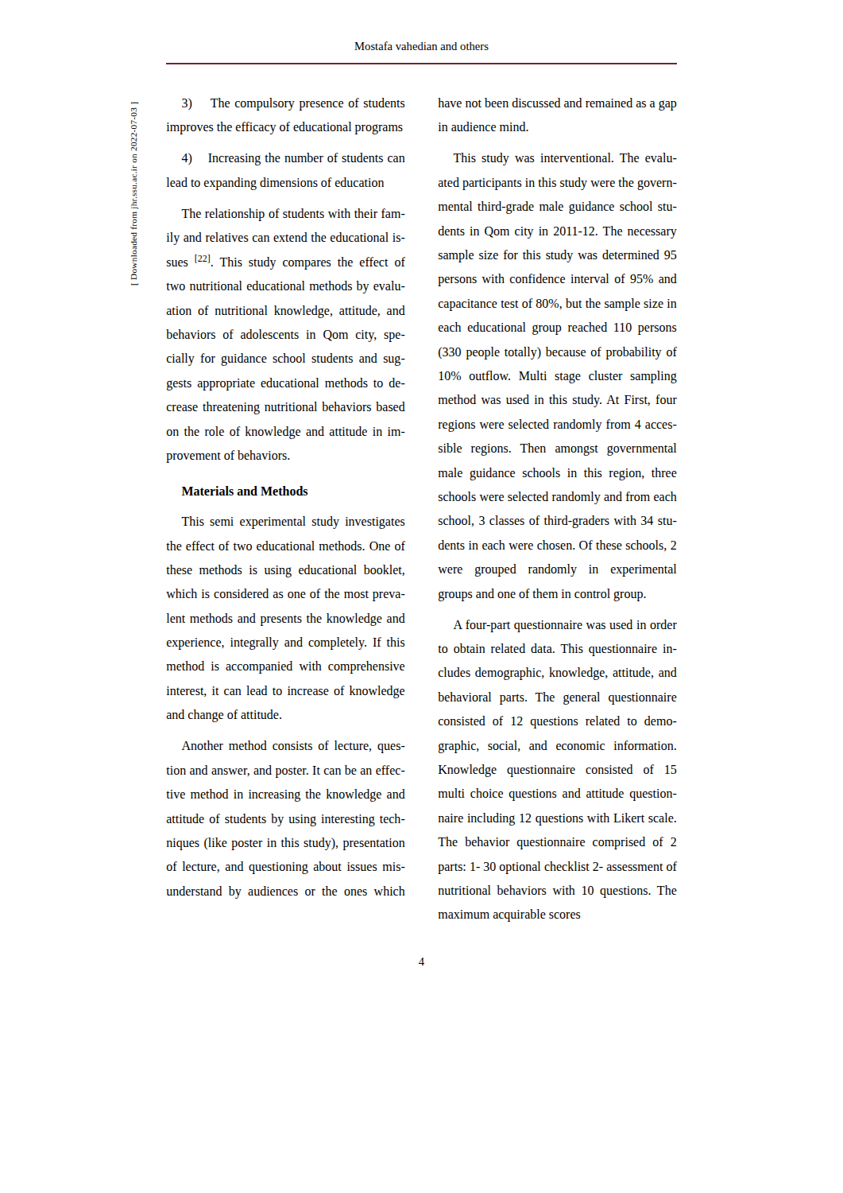[ Downloaded from jhr.ssu.ac.ir on 2022-07-03 ]
Mostafa vahedian and others
3) The compulsory presence of students improves the efficacy of educational programs
4) Increasing the number of students can lead to expanding dimensions of education
The relationship of students with their family and relatives can extend the educational issues [22]. This study compares the effect of two nutritional educational methods by evaluation of nutritional knowledge, attitude, and behaviors of adolescents in Qom city, specially for guidance school students and suggests appropriate educational methods to decrease threatening nutritional behaviors based on the role of knowledge and attitude in improvement of behaviors.
Materials and Methods
This semi experimental study investigates the effect of two educational methods. One of these methods is using educational booklet, which is considered as one of the most prevalent methods and presents the knowledge and experience, integrally and completely. If this method is accompanied with comprehensive interest, it can lead to increase of knowledge and change of attitude.
Another method consists of lecture, question and answer, and poster. It can be an effective method in increasing the knowledge and attitude of students by using interesting techniques (like poster in this study), presentation of lecture, and questioning about issues misunderstand by audiences or the ones which have not been discussed and remained as a gap in audience mind.
This study was interventional. The evaluated participants in this study were the governmental third-grade male guidance school students in Qom city in 2011-12. The necessary sample size for this study was determined 95 persons with confidence interval of 95% and capacitance test of 80%, but the sample size in each educational group reached 110 persons (330 people totally) because of probability of 10% outflow. Multi stage cluster sampling method was used in this study. At First, four regions were selected randomly from 4 accessible regions. Then amongst governmental male guidance schools in this region, three schools were selected randomly and from each school, 3 classes of third-graders with 34 students in each were chosen. Of these schools, 2 were grouped randomly in experimental groups and one of them in control group.
A four-part questionnaire was used in order to obtain related data. This questionnaire includes demographic, knowledge, attitude, and behavioral parts. The general questionnaire consisted of 12 questions related to demographic, social, and economic information. Knowledge questionnaire consisted of 15 multi choice questions and attitude questionnaire including 12 questions with Likert scale. The behavior questionnaire comprised of 2 parts: 1- 30 optional checklist 2- assessment of nutritional behaviors with 10 questions. The maximum acquirable scores
4